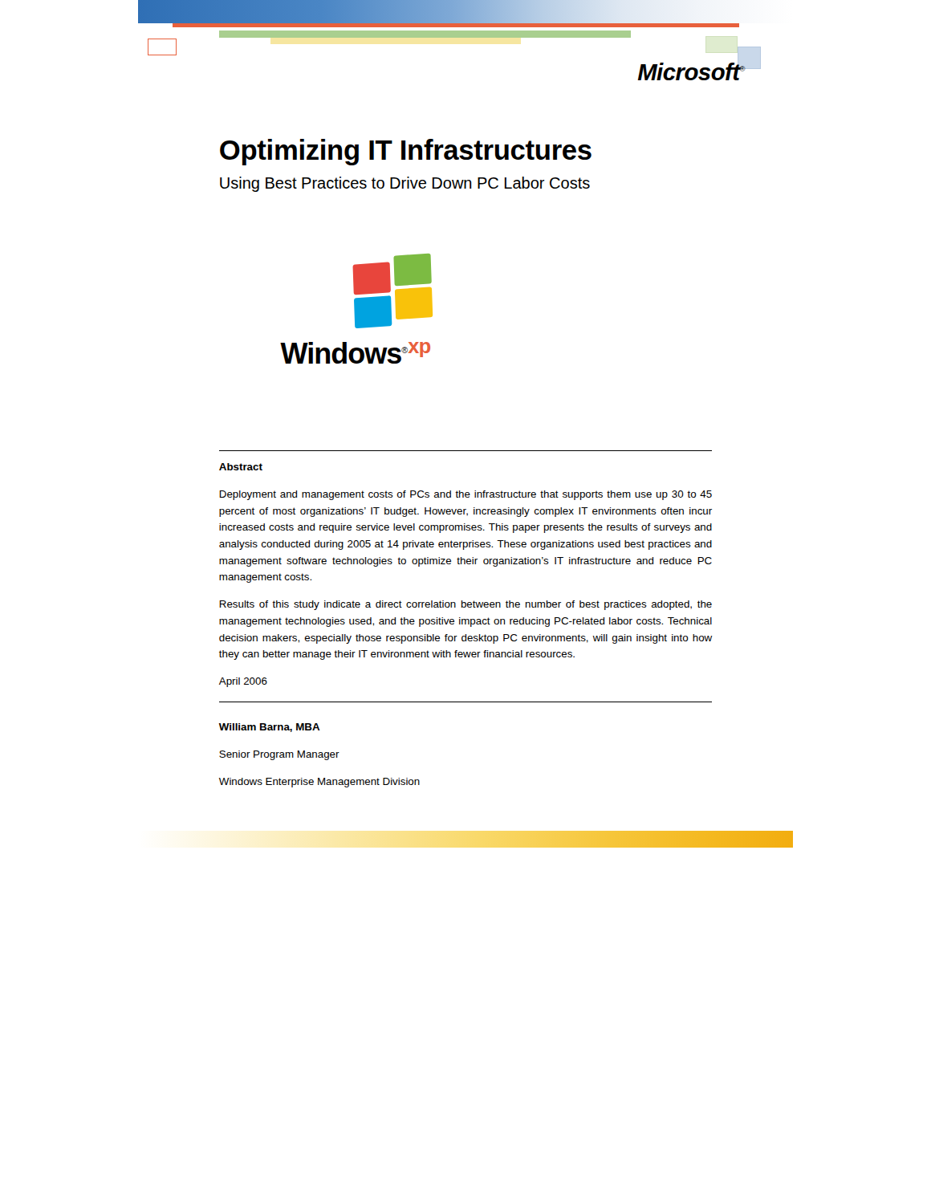Microsoft®
Optimizing IT Infrastructures
Using Best Practices to Drive Down PC Labor Costs
Windows®xp
Abstract
Deployment and management costs of PCs and the infrastructure that supports them use up 30 to 45 percent of most organizations’ IT budget. However, increasingly complex IT environments often incur increased costs and require service level compromises. This paper presents the results of surveys and analysis conducted during 2005 at 14 private enterprises. These organizations used best practices and management software technologies to optimize their organization’s IT infrastructure and reduce PC management costs.
Results of this study indicate a direct correlation between the number of best practices adopted, the management technologies used, and the positive impact on reducing PC-related labor costs. Technical decision makers, especially those responsible for desktop PC environments, will gain insight into how they can better manage their IT environment with fewer financial resources.
April 2006
William Barna, MBA
Senior Program Manager
Windows Enterprise Management Division